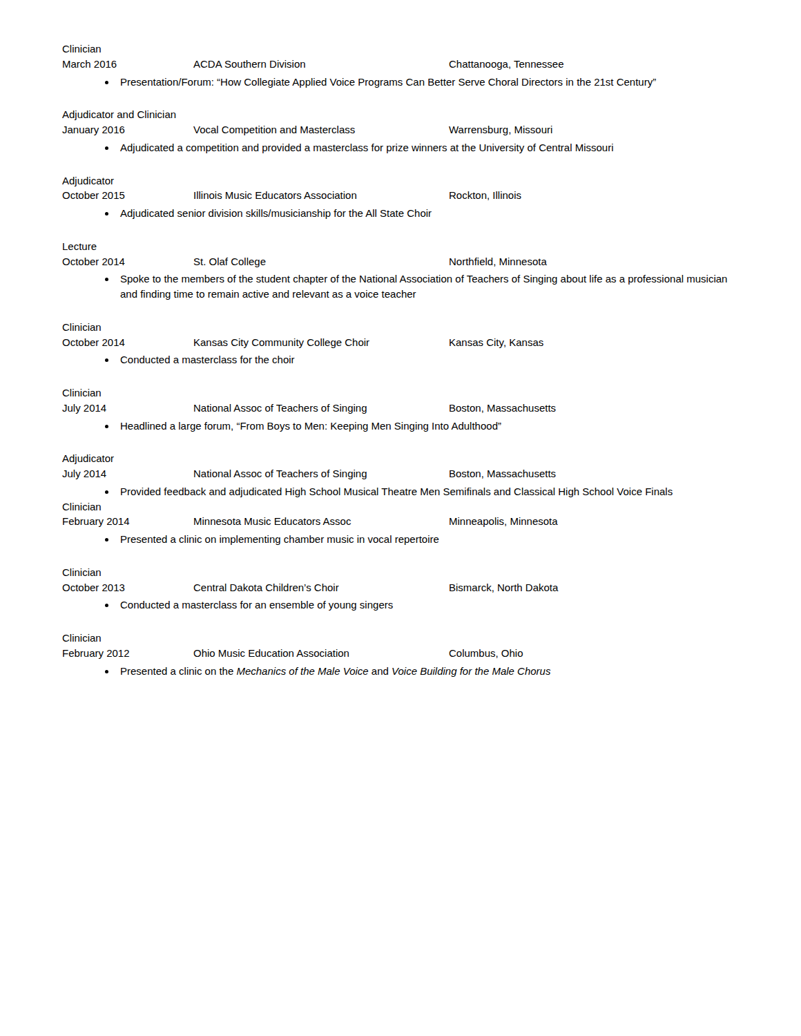Clinician
March 2016 ACDA Southern Division Chattanooga, Tennessee
Presentation/Forum: “How Collegiate Applied Voice Programs Can Better Serve Choral Directors in the 21st Century”
Adjudicator and Clinician
January 2016 Vocal Competition and Masterclass Warrensburg, Missouri
Adjudicated a competition and provided a masterclass for prize winners at the University of Central Missouri
Adjudicator
October 2015 Illinois Music Educators Association Rockton, Illinois
Adjudicated senior division skills/musicianship for the All State Choir
Lecture
October 2014 St. Olaf College Northfield, Minnesota
Spoke to the members of the student chapter of the National Association of Teachers of Singing about life as a professional musician and finding time to remain active and relevant as a voice teacher
Clinician
October 2014 Kansas City Community College Choir Kansas City, Kansas
Conducted a masterclass for the choir
Clinician
July 2014 National Assoc of Teachers of Singing Boston, Massachusetts
Headlined a large forum, “From Boys to Men: Keeping Men Singing Into Adulthood”
Adjudicator
July 2014 National Assoc of Teachers of Singing Boston, Massachusetts
Provided feedback and adjudicated High School Musical Theatre Men Semifinals and Classical High School Voice Finals
Clinician
February 2014 Minnesota Music Educators Assoc Minneapolis, Minnesota
Presented a clinic on implementing chamber music in vocal repertoire
Clinician
October 2013 Central Dakota Children’s Choir Bismarck, North Dakota
Conducted a masterclass for an ensemble of young singers
Clinician
February 2012 Ohio Music Education Association Columbus, Ohio
Presented a clinic on the Mechanics of the Male Voice and Voice Building for the Male Chorus